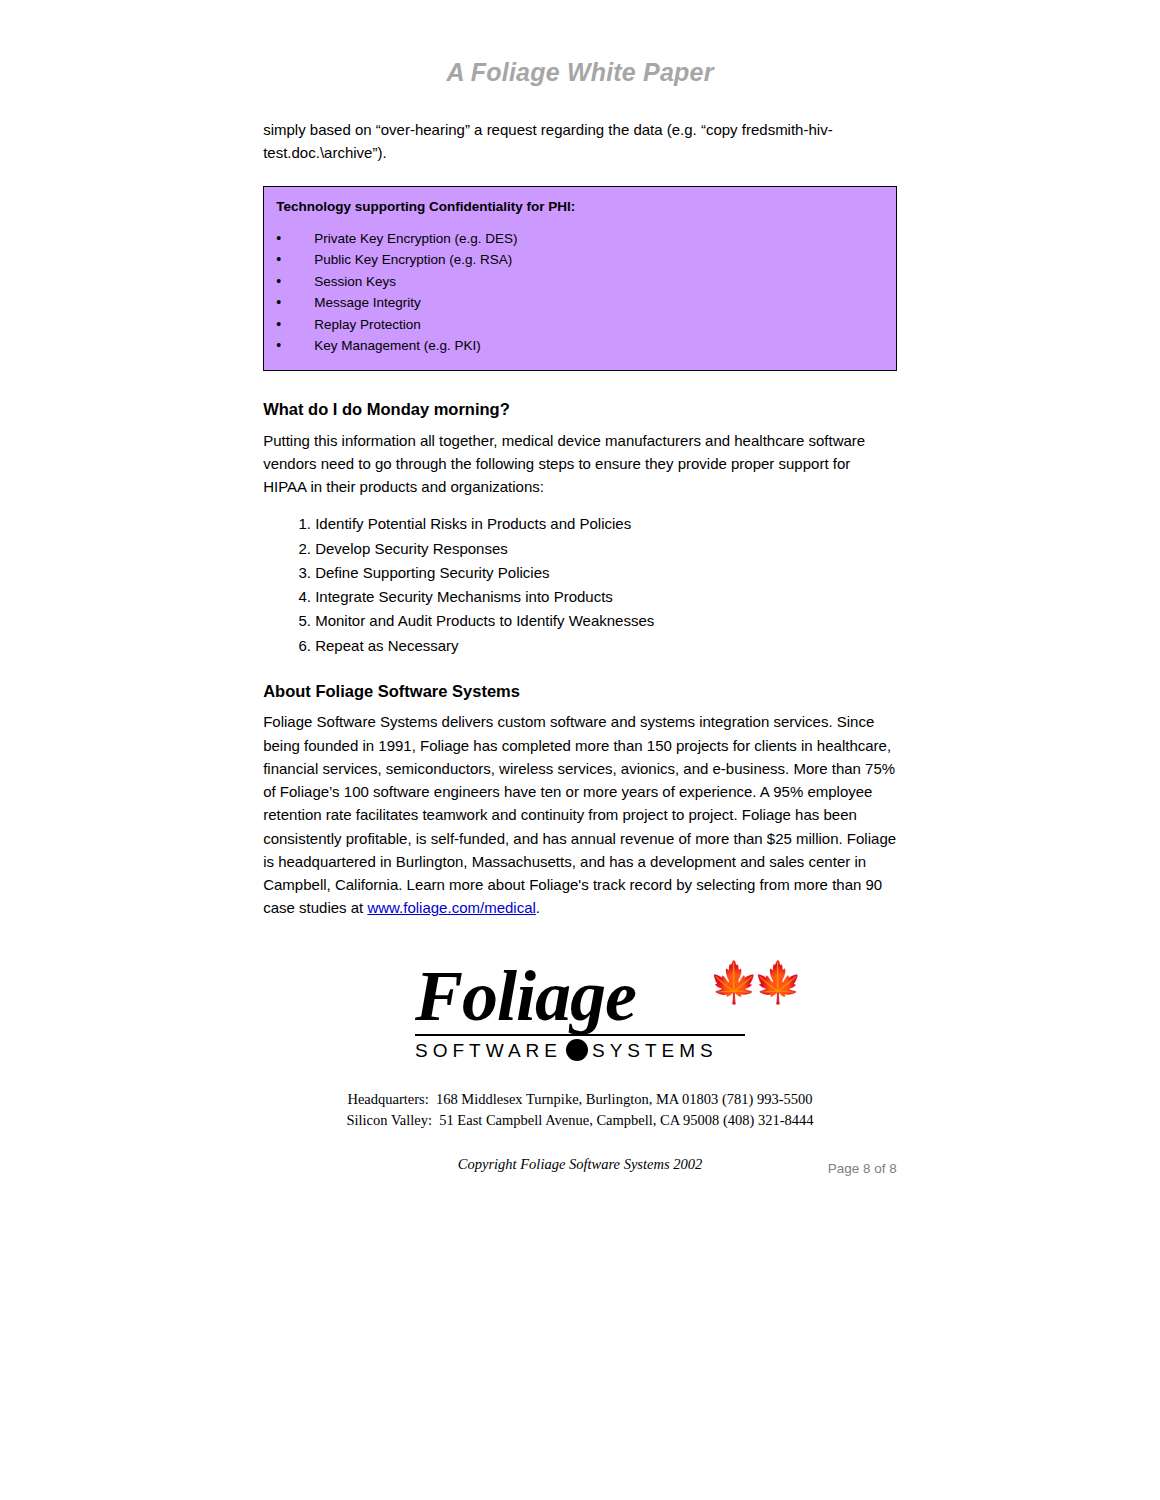A Foliage White Paper
simply based on “over-hearing” a request regarding the data (e.g. “copy fredsmith-hiv-test.doc.\archive”).
Technology supporting Confidentiality for PHI:
Private Key Encryption (e.g. DES)
Public Key Encryption (e.g. RSA)
Session Keys
Message Integrity
Replay Protection
Key Management (e.g. PKI)
What do I do Monday morning?
Putting this information all together, medical device manufacturers and healthcare software vendors need to go through the following steps to ensure they provide proper support for HIPAA in their products and organizations:
Identify Potential Risks in Products and Policies
Develop Security Responses
Define Supporting Security Policies
Integrate Security Mechanisms into Products
Monitor and Audit Products to Identify Weaknesses
Repeat as Necessary
About Foliage Software Systems
Foliage Software Systems delivers custom software and systems integration services. Since being founded in 1991, Foliage has completed more than 150 projects for clients in healthcare, financial services, semiconductors, wireless services, avionics, and e-business. More than 75% of Foliage’s 100 software engineers have ten or more years of experience. A 95% employee retention rate facilitates teamwork and continuity from project to project. Foliage has been consistently profitable, is self-funded, and has annual revenue of more than $25 million. Foliage is headquartered in Burlington, Massachusetts, and has a development and sales center in Campbell, California. Learn more about Foliage's track record by selecting from more than 90 case studies at www.foliage.com/medical.
Foliage🍁🍁
SOFTWARE SYSTEMS
Headquarters: 168 Middlesex Turnpike, Burlington, MA 01803 (781) 993-5500
Silicon Valley: 51 East Campbell Avenue, Campbell, CA 95008 (408) 321-8444
Copyright Foliage Software Systems 2002
Page 8 of 8